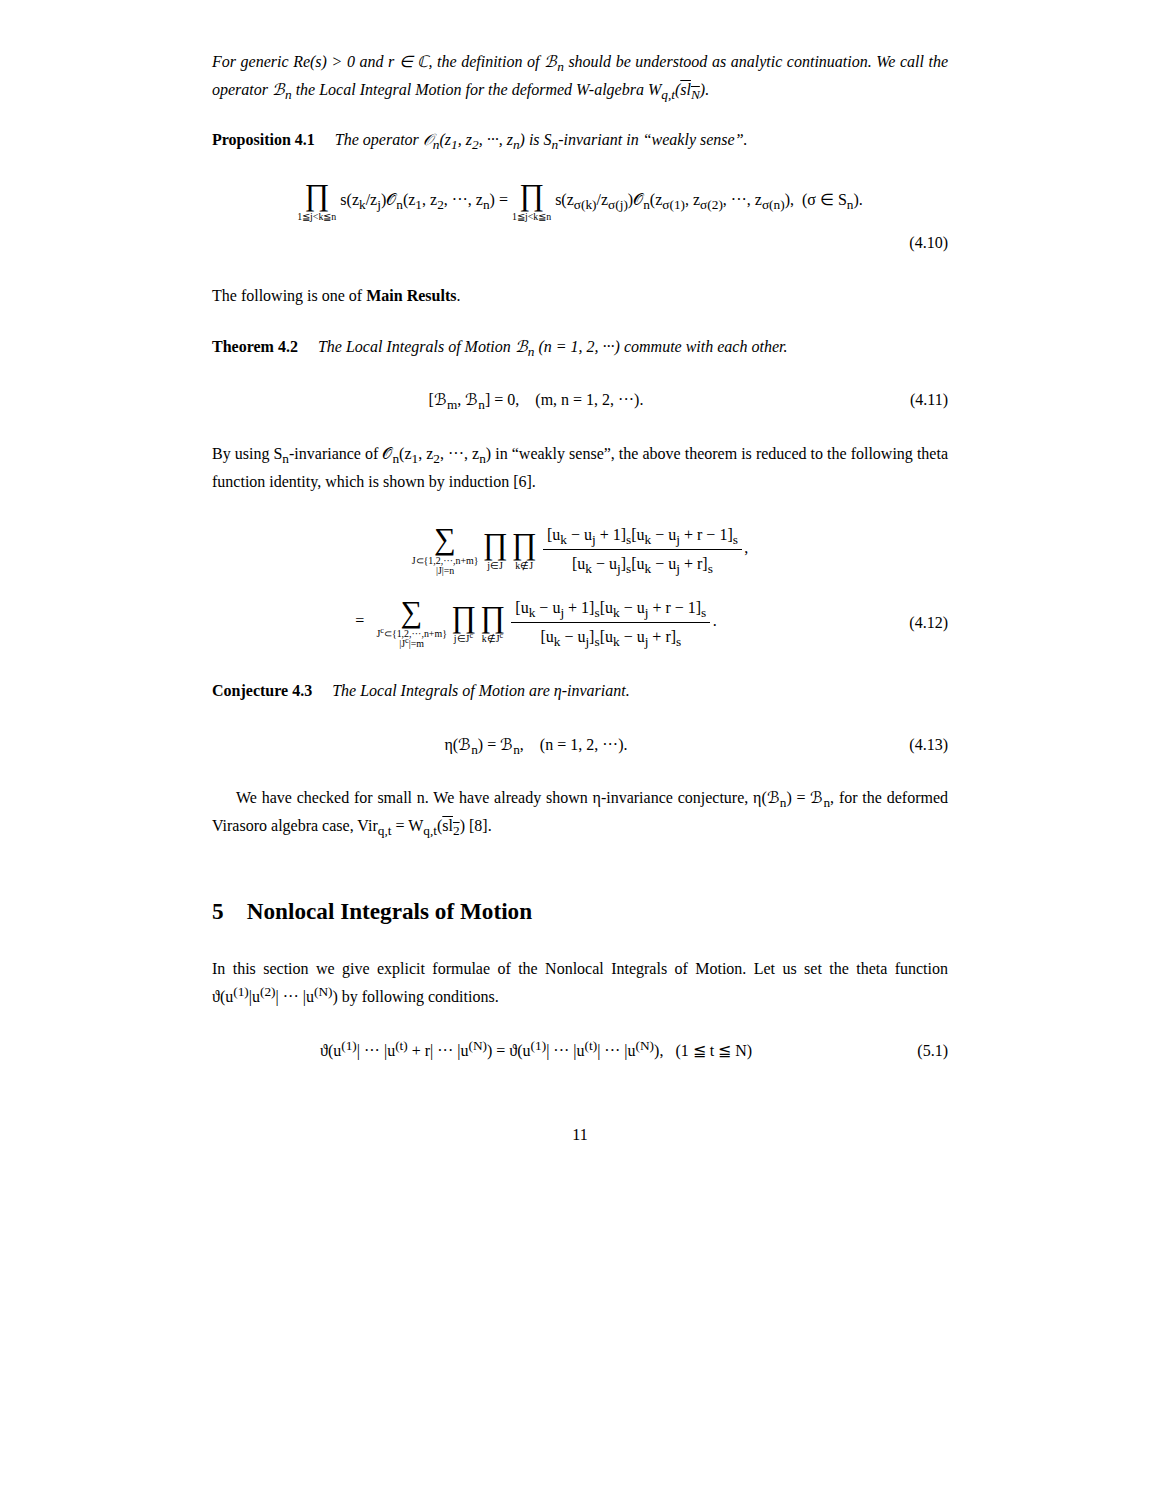For generic Re(s) > 0 and r ∈ ℂ, the definition of ℬn should be understood as analytic continuation. We call the operator ℬn the Local Integral Motion for the deformed W-algebra Wq,t(slN).
Proposition 4.1 The operator 𝒪n(z1, z2, ···, zn) is Sn-invariant in “weakly sense”.
∏1≦j<k≦n s(zk/zj)𝒪n(z1, z2, ···, zn) = ∏1≦j<k≦n s(zσ(k)/zσ(j))𝒪n(zσ(1), zσ(2), ···, zσ(n)), (σ ∈ Sn).
(4.10)
The following is one of Main Results.
Theorem 4.2 The Local Integrals of Motion ℬn (n = 1, 2, ···) commute with each other.
[ℬm, ℬn] = 0, (m, n = 1, 2, ···).
(4.11)
By using Sn-invariance of 𝒪n(z1, z2, ···, zn) in “weakly sense”, the above theorem is reduced to the following theta function identity, which is shown by induction [6].
∑J⊂{1,2,···,n+m}|J|=n ∏j∈J ∏k∉J [uk − uj + 1]s[uk − uj + r − 1]s[uk − uj]s[uk − uj + r]s,
= ∑Jc⊂{1,2,···,n+m}|Jc|=m ∏j∈Jc ∏k∉Jc [uk − uj + 1]s[uk − uj + r − 1]s[uk − uj]s[uk − uj + r]s.
(4.12)
Conjecture 4.3 The Local Integrals of Motion are η-invariant.
η(ℬn) = ℬn, (n = 1, 2, ···).
(4.13)
We have checked for small n. We have already shown η-invariance conjecture, η(ℬn) = ℬn, for the deformed Virasoro algebra case, Virq,t = Wq,t(sl2) [8].
5 Nonlocal Integrals of Motion
In this section we give explicit formulae of the Nonlocal Integrals of Motion. Let us set the theta function ϑ(u(1)|u(2)| ··· |u(N)) by following conditions.
ϑ(u(1)| ··· |u(t) + r| ··· |u(N)) = ϑ(u(1)| ··· |u(t)| ··· |u(N)), (1 ≦ t ≦ N)
(5.1)
11